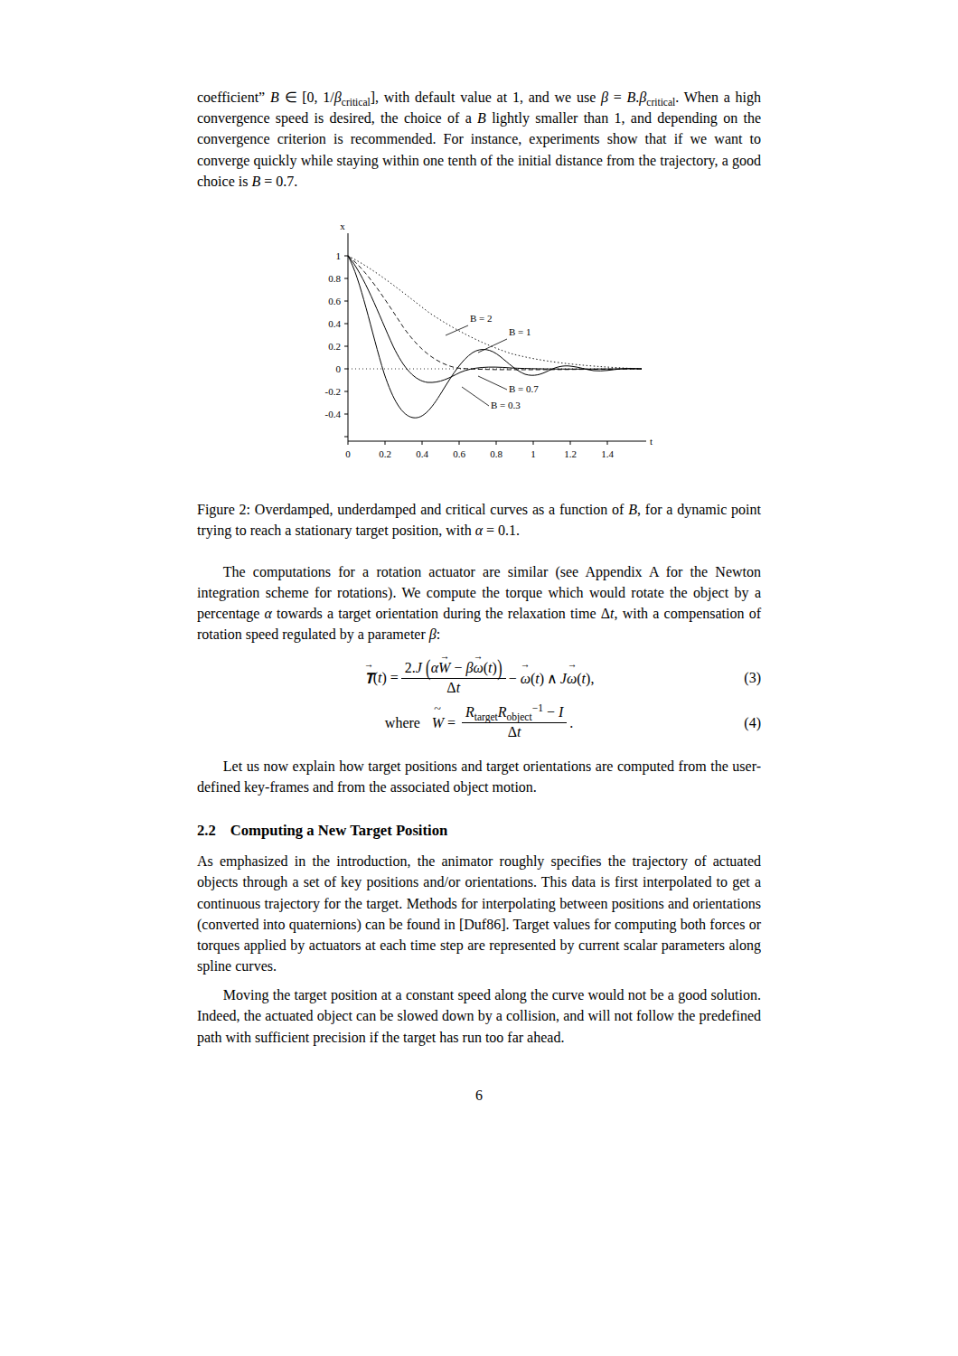coefficient” B ∈ [0, 1/βcritical], with default value at 1, and we use β = B.βcritical. When a high convergence speed is desired, the choice of a B lightly smaller than 1, and depending on the convergence criterion is recommended. For instance, experiments show that if we want to converge quickly while staying within one tenth of the initial distance from the trajectory, a good choice is B = 0.7.
x t 1 0.8 0.6 0.4 0.2 0 -0.2 -0.4 0 0.2 0.4 0.6 0.8 1 1.2 1.4 B = 2 B = 1 B = 0.7 B = 0.3
Figure 2: Overdamped, underdamped and critical curves as a function of B, for a dynamic point trying to reach a stationary target position, with α = 0.1.
The computations for a rotation actuator are similar (see Appendix A for the Newton integration scheme for rotations). We compute the torque which would rotate the object by a percentage α towards a target orientation during the relaxation time Δt, with a compensation of rotation speed regulated by a parameter β:
𝐓(t) = 2.J (αW − βω(t)) Δt − ω(t)∧Jω(t), (3)
where W = RtargetRobject−1 − I Δt . (4)
Let us now explain how target positions and target orientations are computed from the user-defined key-frames and from the associated object motion.
2.2 Computing a New Target Position
As emphasized in the introduction, the animator roughly specifies the trajectory of actuated objects through a set of key positions and/or orientations. This data is first interpolated to get a continuous trajectory for the target. Methods for interpolating between positions and orientations (converted into quaternions) can be found in [Duf86]. Target values for computing both forces or torques applied by actuators at each time step are represented by current scalar parameters along spline curves.
Moving the target position at a constant speed along the curve would not be a good solution. Indeed, the actuated object can be slowed down by a collision, and will not follow the predefined path with sufficient precision if the target has run too far ahead.
6